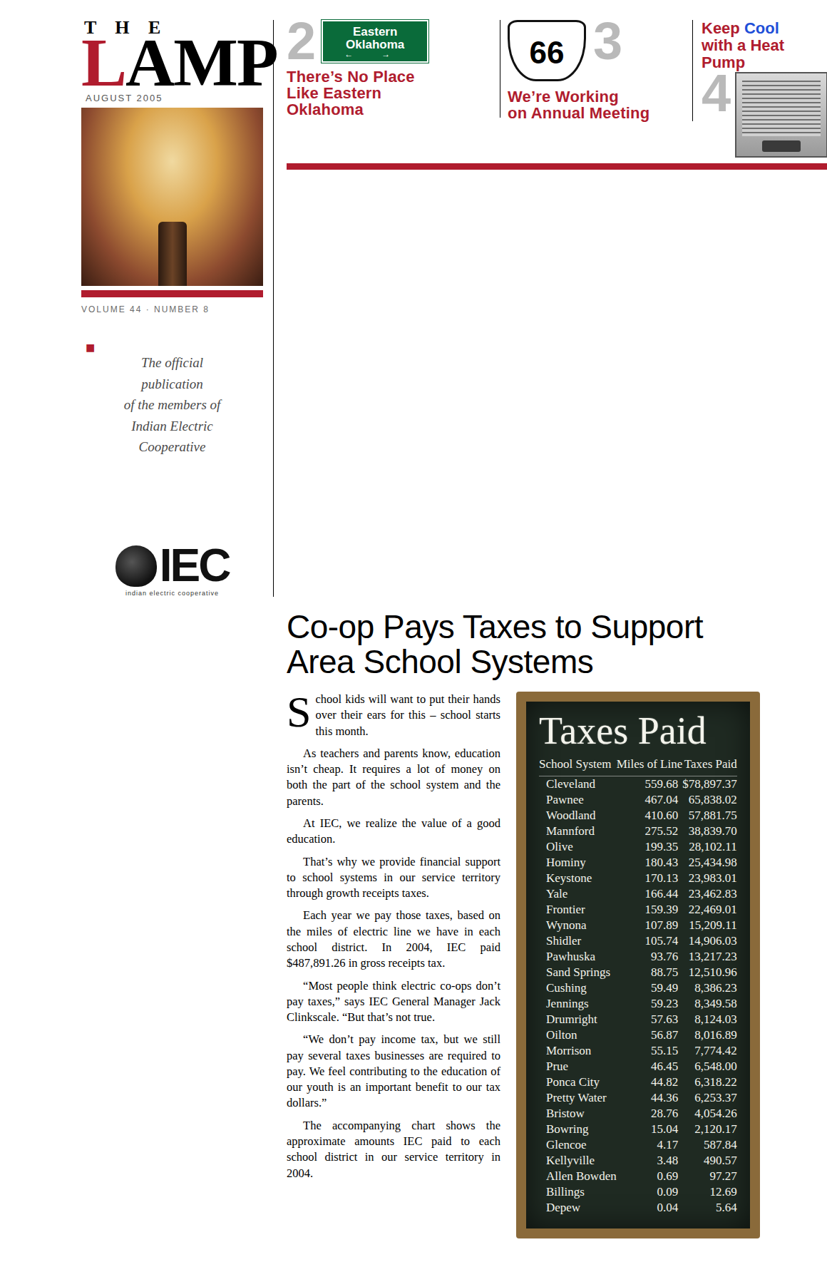T H E LAMP
AUGUST 2005
Volume 44 · Number 8
■ The official
publication
of the members of
Indian Electric
Cooperative
IEC
indian electric cooperative
2
Eastern
Oklahoma ←→
There’s No Place
Like Eastern
Oklahoma
66
3
We’re Working
on Annual Meeting
Keep Cool
with a Heat Pump
4
Co-op Pays Taxes to Support
Area School Systems
School kids will want to put their hands over their ears for this – school starts this month.
As teachers and parents know, education isn’t cheap. It requires a lot of money on both the part of the school system and the parents.
At IEC, we realize the value of a good education.
That’s why we provide financial support to school systems in our service territory through growth receipts taxes.
Each year we pay those taxes, based on the miles of electric line we have in each school district. In 2004, IEC paid $487,891.26 in gross receipts tax.
“Most people think electric co-ops don’t pay taxes,” says IEC General Manager Jack Clinkscale. “But that’s not true.
“We don’t pay income tax, but we still pay several taxes businesses are required to pay. We feel contributing to the education of our youth is an important benefit to our tax dollars.”
The accompanying chart shows the approximate amounts IEC paid to each school district in our service territory in 2004.
Taxes Paid
| School System | Miles of Line | Taxes Paid |
| --- | --- | --- |
| Cleveland | 559.68 | $78,897.37 |
| Pawnee | 467.04 | 65,838.02 |
| Woodland | 410.60 | 57,881.75 |
| Mannford | 275.52 | 38,839.70 |
| Olive | 199.35 | 28,102.11 |
| Hominy | 180.43 | 25,434.98 |
| Keystone | 170.13 | 23,983.01 |
| Yale | 166.44 | 23,462.83 |
| Frontier | 159.39 | 22,469.01 |
| Wynona | 107.89 | 15,209.11 |
| Shidler | 105.74 | 14,906.03 |
| Pawhuska | 93.76 | 13,217.23 |
| Sand Springs | 88.75 | 12,510.96 |
| Cushing | 59.49 | 8,386.23 |
| Jennings | 59.23 | 8,349.58 |
| Drumright | 57.63 | 8,124.03 |
| Oilton | 56.87 | 8,016.89 |
| Morrison | 55.15 | 7,774.42 |
| Prue | 46.45 | 6,548.00 |
| Ponca City | 44.82 | 6,318.22 |
| Pretty Water | 44.36 | 6,253.37 |
| Bristow | 28.76 | 4,054.26 |
| Bowring | 15.04 | 2,120.17 |
| Glencoe | 4.17 | 587.84 |
| Kellyville | 3.48 | 490.57 |
| Allen Bowden | 0.69 | 97.27 |
| Billings | 0.09 | 12.69 |
| Depew | 0.04 | 5.64 |